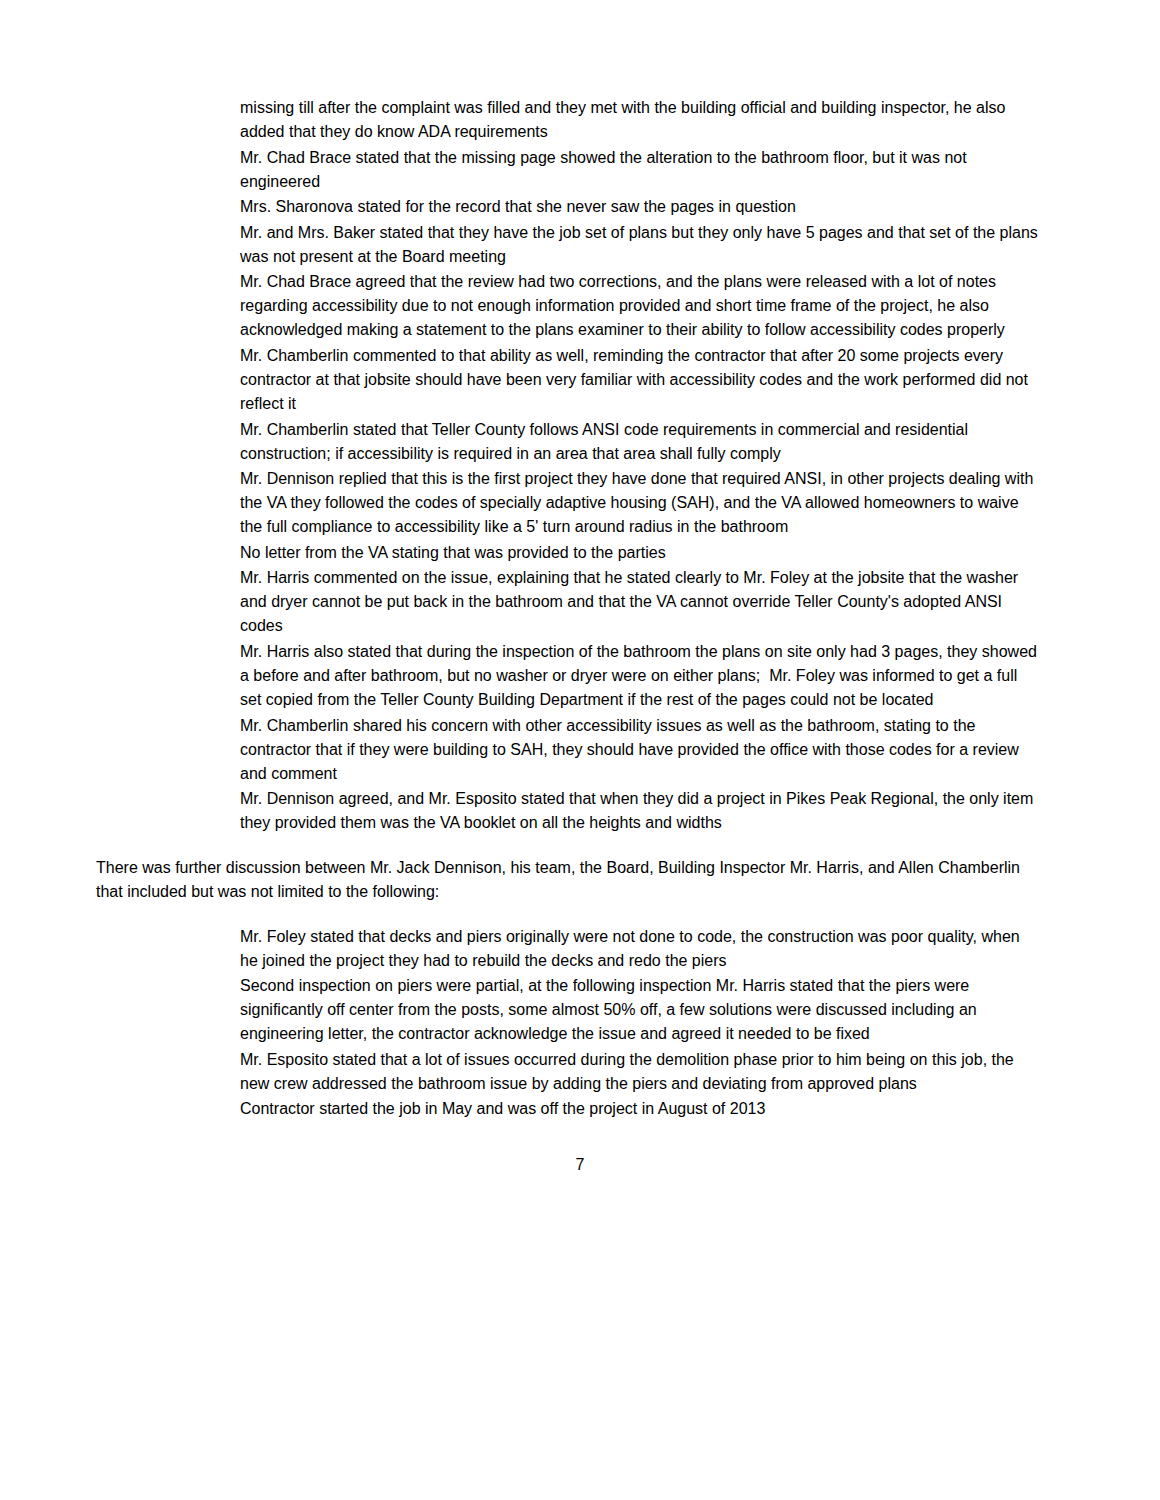missing till after the complaint was filled and they met with the building official and building inspector, he also added that they do know ADA requirements
Mr. Chad Brace stated that the missing page showed the alteration to the bathroom floor, but it was not engineered
Mrs. Sharonova stated for the record that she never saw the pages in question
Mr. and Mrs. Baker stated that they have the job set of plans but they only have 5 pages and that set of the plans was not present at the Board meeting
Mr. Chad Brace agreed that the review had two corrections, and the plans were released with a lot of notes regarding accessibility due to not enough information provided and short time frame of the project, he also acknowledged making a statement to the plans examiner to their ability to follow accessibility codes properly
Mr. Chamberlin commented to that ability as well, reminding the contractor that after 20 some projects every contractor at that jobsite should have been very familiar with accessibility codes and the work performed did not reflect it
Mr. Chamberlin stated that Teller County follows ANSI code requirements in commercial and residential construction; if accessibility is required in an area that area shall fully comply
Mr. Dennison replied that this is the first project they have done that required ANSI, in other projects dealing with the VA they followed the codes of specially adaptive housing (SAH), and the VA allowed homeowners to waive the full compliance to accessibility like a 5' turn around radius in the bathroom
No letter from the VA stating that was provided to the parties
Mr. Harris commented on the issue, explaining that he stated clearly to Mr. Foley at the jobsite that the washer and dryer cannot be put back in the bathroom and that the VA cannot override Teller County's adopted ANSI codes
Mr. Harris also stated that during the inspection of the bathroom the plans on site only had 3 pages, they showed a before and after bathroom, but no washer or dryer were on either plans; Mr. Foley was informed to get a full set copied from the Teller County Building Department if the rest of the pages could not be located
Mr. Chamberlin shared his concern with other accessibility issues as well as the bathroom, stating to the contractor that if they were building to SAH, they should have provided the office with those codes for a review and comment
Mr. Dennison agreed, and Mr. Esposito stated that when they did a project in Pikes Peak Regional, the only item they provided them was the VA booklet on all the heights and widths
There was further discussion between Mr. Jack Dennison, his team, the Board, Building Inspector Mr. Harris, and Allen Chamberlin that included but was not limited to the following:
Mr. Foley stated that decks and piers originally were not done to code, the construction was poor quality, when he joined the project they had to rebuild the decks and redo the piers
Second inspection on piers were partial, at the following inspection Mr. Harris stated that the piers were significantly off center from the posts, some almost 50% off, a few solutions were discussed including an engineering letter, the contractor acknowledge the issue and agreed it needed to be fixed
Mr. Esposito stated that a lot of issues occurred during the demolition phase prior to him being on this job, the new crew addressed the bathroom issue by adding the piers and deviating from approved plans
Contractor started the job in May and was off the project in August of 2013
7